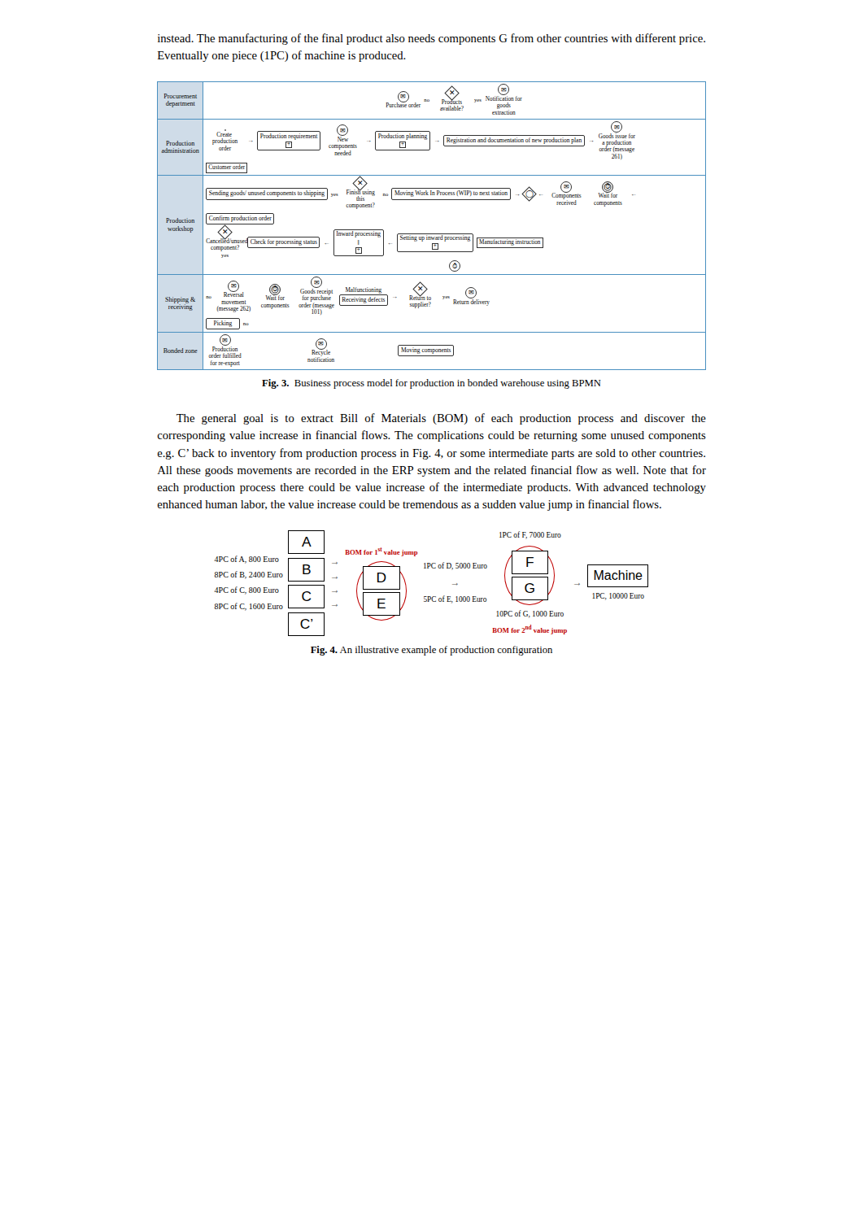instead. The manufacturing of the final product also needs components G from other countries with different price. Eventually one piece (1PC) of machine is produced.
Procurement
department
✉
Purchase order
no
✕
Products available?
yes
✉
Notification for goods extraction
Production
administration
Create production order
→
Production requirement
✉
New components needed
→
Production planning
→
Registration and documentation of new production plan
→
✉
Goods issue for a production order (message 261)
Customer order
Production
workshop
Sending goods/ unused components to shipping
yes
✕
Finish using this component?
no
Moving Work In Process (WIP) to next station
→
◯
←
✉
Components received
⏱
Wait for components
←
Confirm production order
✕
Cancelled/unused component?
yes
Check for processing status
←
Inward processing
←
Setting up inward processing
Manufacturing instruction
⏱
Shipping &
receiving
no
✉
Reversal movement (message 262)
⏱
Wait for components
✉
Goods receipt for purchase order (message 101)
Malfunctioning
Receiving defects
→
✕
Return to supplier?
yes
✉
Return delivery
Picking
no
Bonded zone
✉
Production order fulfilled for re-export
✉
Recycle notification
Moving components
Fig. 3. Business process model for production in bonded warehouse using BPMN
The general goal is to extract Bill of Materials (BOM) of each production process and discover the corresponding value increase in financial flows. The complications could be returning some unused components e.g. C’ back to inventory from production process in Fig. 4, or some intermediate parts are sold to other countries. All these goods movements are recorded in the ERP system and the related financial flow as well. Note that for each production process there could be value increase of the intermediate products. With advanced technology enhanced human labor, the value increase could be tremendous as a sudden value jump in financial flows.
4PC of A, 800 Euro
8PC of B, 2400 Euro
4PC of C, 800 Euro
8PC of C, 1600 Euro
A
B
C
C’
→
→
→
→
BOM for 1st value jump
D
E
1PC of D, 5000 Euro
→
5PC of E, 1000 Euro
1PC of F, 7000 Euro
F
G
10PC of G, 1000 Euro
BOM for 2nd value jump
→
Machine
1PC, 10000 Euro
Fig. 4. An illustrative example of production configuration